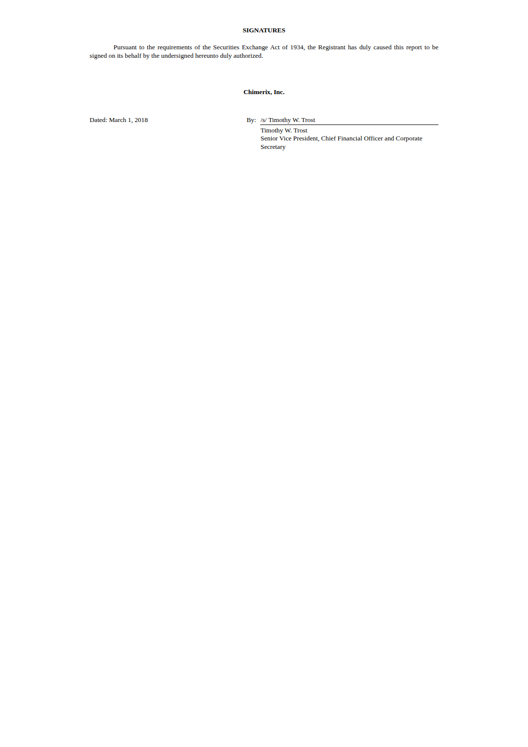SIGNATURES
Pursuant to the requirements of the Securities Exchange Act of 1934, the Registrant has duly caused this report to be signed on its behalf by the undersigned hereunto duly authorized.
Chimerix, Inc.
| Dated: March 1, 2018 | By: | /s/ Timothy W. Trost Timothy W. Trost Senior Vice President, Chief Financial Officer and Corporate Secretary |